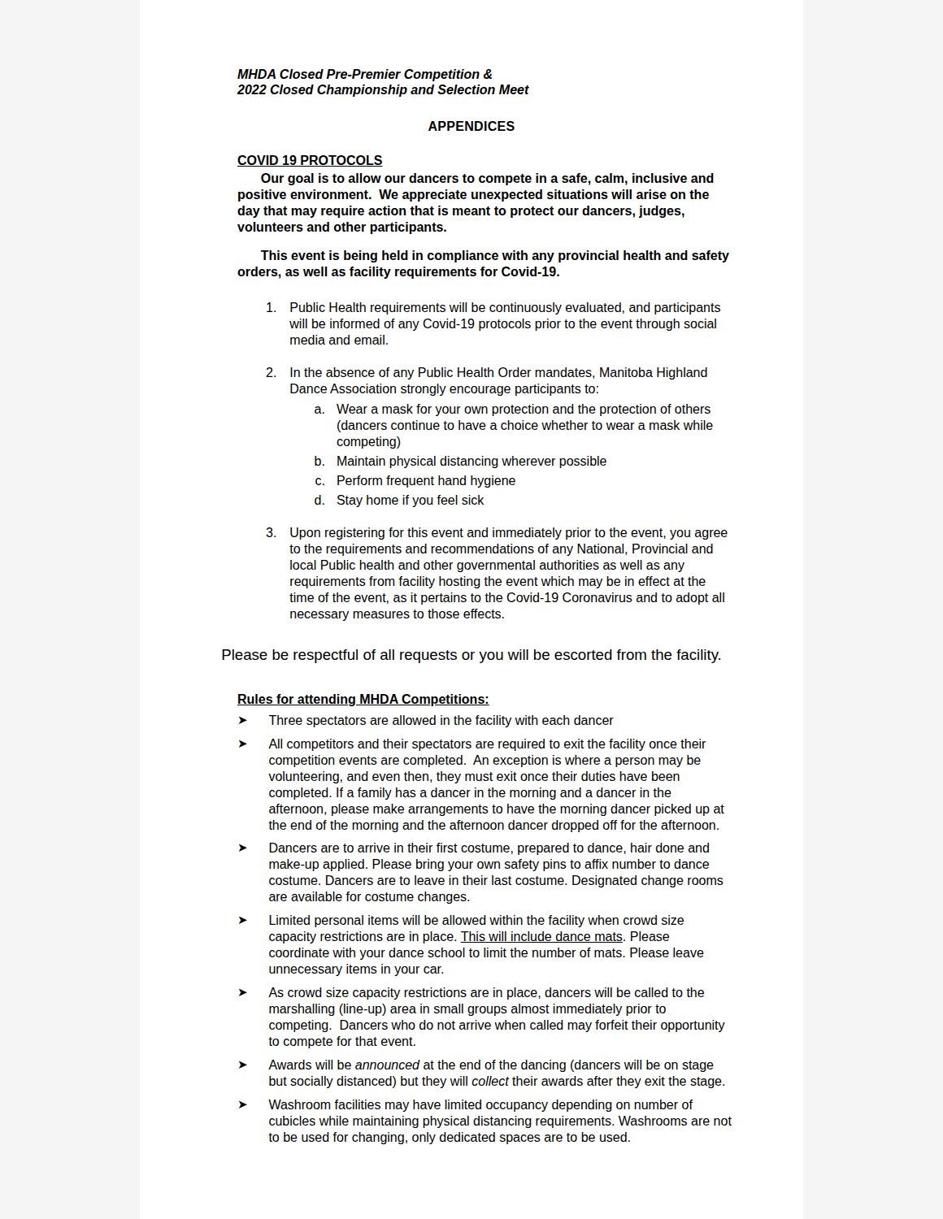MHDA Closed Pre-Premier Competition & 2022 Closed Championship and Selection Meet
APPENDICES
COVID 19 PROTOCOLS
Our goal is to allow our dancers to compete in a safe, calm, inclusive and positive environment. We appreciate unexpected situations will arise on the day that may require action that is meant to protect our dancers, judges, volunteers and other participants.
This event is being held in compliance with any provincial health and safety orders, as well as facility requirements for Covid-19.
Public Health requirements will be continuously evaluated, and participants will be informed of any Covid-19 protocols prior to the event through social media and email.
In the absence of any Public Health Order mandates, Manitoba Highland Dance Association strongly encourage participants to:
Wear a mask for your own protection and the protection of others (dancers continue to have a choice whether to wear a mask while competing)
Maintain physical distancing wherever possible
Perform frequent hand hygiene
Stay home if you feel sick
Upon registering for this event and immediately prior to the event, you agree to the requirements and recommendations of any National, Provincial and local Public health and other governmental authorities as well as any requirements from facility hosting the event which may be in effect at the time of the event, as it pertains to the Covid-19 Coronavirus and to adopt all necessary measures to those effects.
Please be respectful of all requests or you will be escorted from the facility.
Rules for attending MHDA Competitions:
Three spectators are allowed in the facility with each dancer
All competitors and their spectators are required to exit the facility once their competition events are completed. An exception is where a person may be volunteering, and even then, they must exit once their duties have been completed. If a family has a dancer in the morning and a dancer in the afternoon, please make arrangements to have the morning dancer picked up at the end of the morning and the afternoon dancer dropped off for the afternoon.
Dancers are to arrive in their first costume, prepared to dance, hair done and make-up applied. Please bring your own safety pins to affix number to dance costume. Dancers are to leave in their last costume. Designated change rooms are available for costume changes.
Limited personal items will be allowed within the facility when crowd size capacity restrictions are in place. This will include dance mats. Please coordinate with your dance school to limit the number of mats. Please leave unnecessary items in your car.
As crowd size capacity restrictions are in place, dancers will be called to the marshalling (line-up) area in small groups almost immediately prior to competing. Dancers who do not arrive when called may forfeit their opportunity to compete for that event.
Awards will be announced at the end of the dancing (dancers will be on stage but socially distanced) but they will collect their awards after they exit the stage.
Washroom facilities may have limited occupancy depending on number of cubicles while maintaining physical distancing requirements. Washrooms are not to be used for changing, only dedicated spaces are to be used.